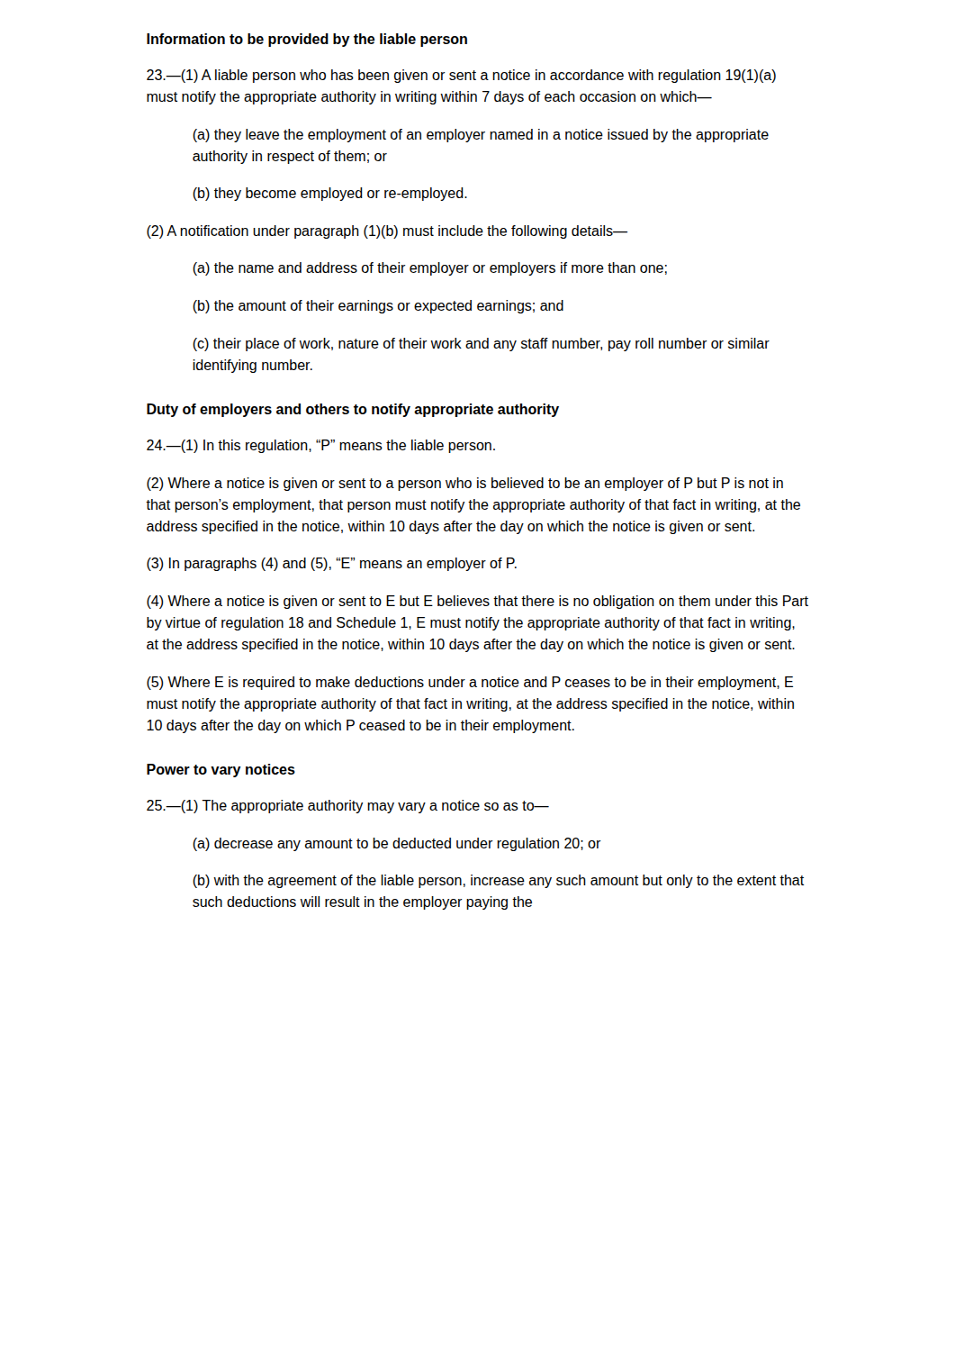Information to be provided by the liable person
23.—(1) A liable person who has been given or sent a notice in accordance with regulation 19(1)(a) must notify the appropriate authority in writing within 7 days of each occasion on which—
(a) they leave the employment of an employer named in a notice issued by the appropriate authority in respect of them; or
(b) they become employed or re-employed.
(2) A notification under paragraph (1)(b) must include the following details—
(a) the name and address of their employer or employers if more than one;
(b) the amount of their earnings or expected earnings; and
(c) their place of work, nature of their work and any staff number, pay roll number or similar identifying number.
Duty of employers and others to notify appropriate authority
24.—(1) In this regulation, “P” means the liable person.
(2) Where a notice is given or sent to a person who is believed to be an employer of P but P is not in that person’s employment, that person must notify the appropriate authority of that fact in writing, at the address specified in the notice, within 10 days after the day on which the notice is given or sent.
(3) In paragraphs (4) and (5), “E” means an employer of P.
(4) Where a notice is given or sent to E but E believes that there is no obligation on them under this Part by virtue of regulation 18 and Schedule 1, E must notify the appropriate authority of that fact in writing, at the address specified in the notice, within 10 days after the day on which the notice is given or sent.
(5) Where E is required to make deductions under a notice and P ceases to be in their employment, E must notify the appropriate authority of that fact in writing, at the address specified in the notice, within 10 days after the day on which P ceased to be in their employment.
Power to vary notices
25.—(1) The appropriate authority may vary a notice so as to—
(a) decrease any amount to be deducted under regulation 20; or
(b) with the agreement of the liable person, increase any such amount but only to the extent that such deductions will result in the employer paying the